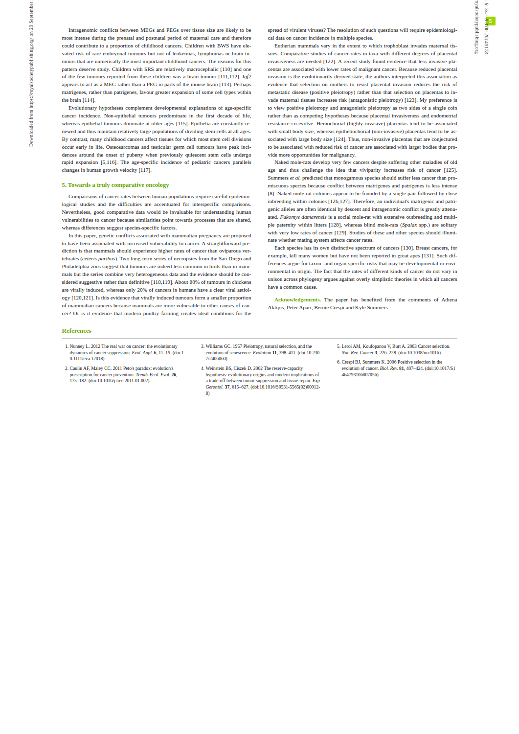5
Downloaded from https://royalsocietypublishing.org/ on 29 September 2021
rstb.royalsocietypublishing.org
Phil. Trans. R. Soc. B 370: 20140178
Intragenomic conflicts between MEGs and PEGs over tissue size are likely to be most intense during the prenatal and postnatal period of maternal care and therefore could contribute to a proportion of childhood cancers. Children with BWS have elevated risk of rare embryonal tumours but not of leukemias, lymphomas or brain tumours that are numerically the most important childhood cancers. The reasons for this pattern deserve study. Children with SRS are relatively macrocephalic [110] and one of the few tumours reported from these children was a brain tumour [111,112]. Igf2 appears to act as a MEG rather than a PEG in parts of the mouse brain [113]. Perhaps matrigenes, rather than patrigenes, favour greater expansion of some cell types within the brain [114].
Evolutionary hypotheses complement developmental explanations of age-specific cancer incidence. Non-epithelial tumours predominate in the first decade of life, whereas epithelial tumours dominate at older ages [115]. Epithelia are constantly renewed and thus maintain relatively large populations of dividing stem cells at all ages. By contrast, many childhood cancers affect tissues for which most stem cell divisions occur early in life. Osteosarcomas and testicular germ cell tumours have peak incidences around the onset of puberty when previously quiescent stem cells undergo rapid expansion [5,116]. The age-specific incidence of pediatric cancers parallels changes in human growth velocity [117].
5. Towards a truly comparative oncology
Comparisons of cancer rates between human populations require careful epidemiological studies and the difficulties are accentuated for interspecific comparisons. Nevertheless, good comparative data would be invaluable for understanding human vulnerabilities to cancer because similarities point towards processes that are shared, whereas differences suggest species-specific factors.
In this paper, genetic conflicts associated with mammalian pregnancy are proposed to have been associated with increased vulnerability to cancer. A straightforward prediction is that mammals should experience higher rates of cancer than oviparous vertebrates (ceteris paribus). Two long-term series of necropsies from the San Diego and Philadelphia zoos suggest that tumours are indeed less common in birds than in mammals but the series combine very heterogeneous data and the evidence should be considered suggestive rather than definitive [118,119]. About 80% of tumours in chickens are virally induced, whereas only 20% of cancers in humans have a clear viral aetiology [120,121]. Is this evidence that virally induced tumours form a smaller proportion of mammalian cancers because mammals are more vulnerable to other causes of cancer? Or is it evidence that modern poultry farming creates ideal conditions for the spread of virulent viruses? The resolution of such questions will require epidemiological data on cancer incidence in multiple species.
Eutherian mammals vary in the extent to which trophoblast invades maternal tissues. Comparative studies of cancer rates in taxa with different degrees of placental invasiveness are needed [122]. A recent study found evidence that less invasive placentas are associated with lower rates of malignant cancer. Because reduced placental invasion is the evolutionarily derived state, the authors interpreted this association as evidence that selection on mothers to resist placental invasion reduces the risk of metastatic disease (positive pleiotropy) rather than that selection on placentas to invade maternal tissues increases risk (antagonistic pleiotropy) [123]. My preference is to view positive pleiotropy and antagonistic pleiotropy as two sides of a single coin rather than as competing hypotheses because placental invasiveness and endometrial resistance co-evolve. Hemochorial (highly invasive) placentas tend to be associated with small body size, whereas epitheliochorial (non-invasive) placentas tend to be associated with large body size [124]. Thus, non-invasive placentas that are conjectured to be associated with reduced risk of cancer are associated with larger bodies that provide more opportunities for malignancy.
Naked mole-rats develop very few cancers despite suffering other maladies of old age and thus challenge the idea that viviparity increases risk of cancer [125]. Summers et al. predicted that monogamous species should suffer less cancer than promiscuous species because conflict between matrigenes and patrigenes is less intense [8]. Naked mole-rat colonies appear to be founded by a single pair followed by close inbreeding within colonies [126,127]. Therefore, an individual's matrigenic and patrigenic alleles are often identical by descent and intragenomic conflict is greatly attenuated. Fukomys damarensis is a social mole-rat with extensive outbreeding and multiple paternity within litters [128], whereas blind mole-rats (Spalax spp.) are solitary with very low rates of cancer [129]. Studies of these and other species should illuminate whether mating system affects cancer rates.
Each species has its own distinctive spectrum of cancers [130]. Breast cancers, for example, kill many women but have not been reported in great apes [131]. Such differences argue for taxon- and organ-specific risks that may be developmental or environmental in origin. The fact that the rates of different kinds of cancer do not vary in unison across phylogeny argues against overly simplistic theories in which all cancers have a common cause.
Acknowledgements. The paper has benefited from the comments of Athena Aktipis, Peter Apari, Bernie Crespi and Kyle Summers.
References
Nunney L. 2012 The real war on cancer: the evolutionary dynamics of cancer suppression. Evol. Appl. 6, 11–19. (doi:10.1111/eva.12018)
Caulin AF, Maley CC. 2011 Peto's paradox: evolution's prescription for cancer prevention. Trends Ecol. Evol. 26, 175–182. (doi:10.1016/j.tree.2011.01.002)
Williams GC. 1957 Pleiotropy, natural selection, and the evolution of senescence. Evolution 11, 398–411. (doi:10.2307/2406060)
Weinstein BS, Ciszek D. 2002 The reserve-capacity hypothesis: evolutionary origins and modern implications of a trade-off between tumor-suppression and tissue-repair. Exp. Gerontol. 37, 615–627. (doi:10.1016/S0531-5565(02)00012-8)
Leroi AM, Koufopanou V, Burt A. 2003 Cancer selection. Nat. Rev. Cancer 3, 226–228. (doi:10.1038/nrc1016)
Crespi BJ, Summers K. 2006 Positive selection in the evolution of cancer. Biol. Rev. 81, 407–424. (doi:10.1017/S1464793106007056)